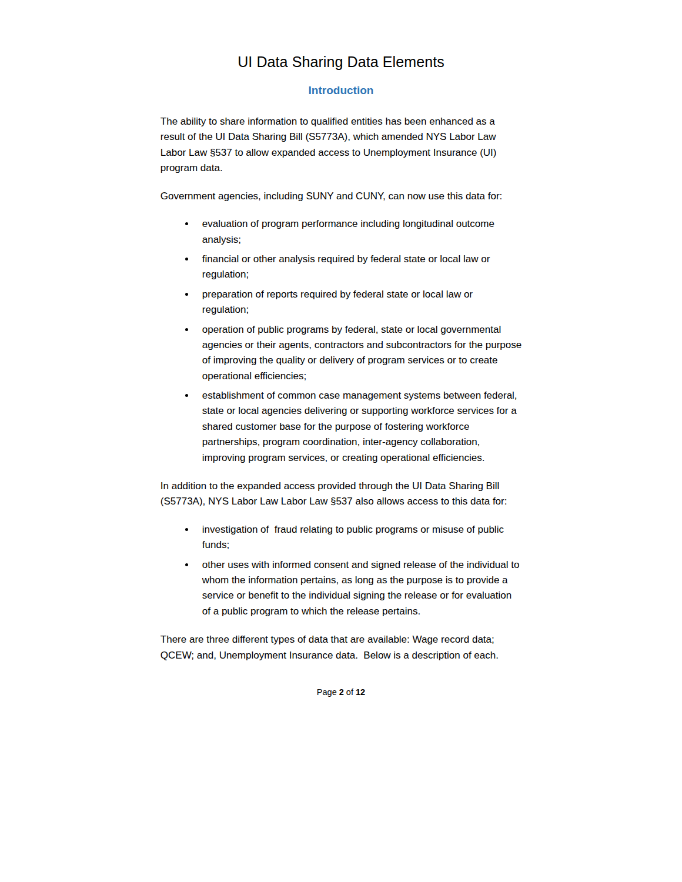UI Data Sharing Data Elements
Introduction
The ability to share information to qualified entities has been enhanced as a result of the UI Data Sharing Bill (S5773A), which amended NYS Labor Law Labor Law §537 to allow expanded access to Unemployment Insurance (UI) program data.
Government agencies, including SUNY and CUNY, can now use this data for:
evaluation of program performance including longitudinal outcome analysis;
financial or other analysis required by federal state or local law or regulation;
preparation of reports required by federal state or local law or regulation;
operation of public programs by federal, state or local governmental agencies or their agents, contractors and subcontractors for the purpose of improving the quality or delivery of program services or to create operational efficiencies;
establishment of common case management systems between federal, state or local agencies delivering or supporting workforce services for a shared customer base for the purpose of fostering workforce partnerships, program coordination, inter-agency collaboration, improving program services, or creating operational efficiencies.
In addition to the expanded access provided through the UI Data Sharing Bill (S5773A), NYS Labor Law Labor Law §537 also allows access to this data for:
investigation of fraud relating to public programs or misuse of public funds;
other uses with informed consent and signed release of the individual to whom the information pertains, as long as the purpose is to provide a service or benefit to the individual signing the release or for evaluation of a public program to which the release pertains.
There are three different types of data that are available: Wage record data; QCEW; and, Unemployment Insurance data. Below is a description of each.
Page 2 of 12